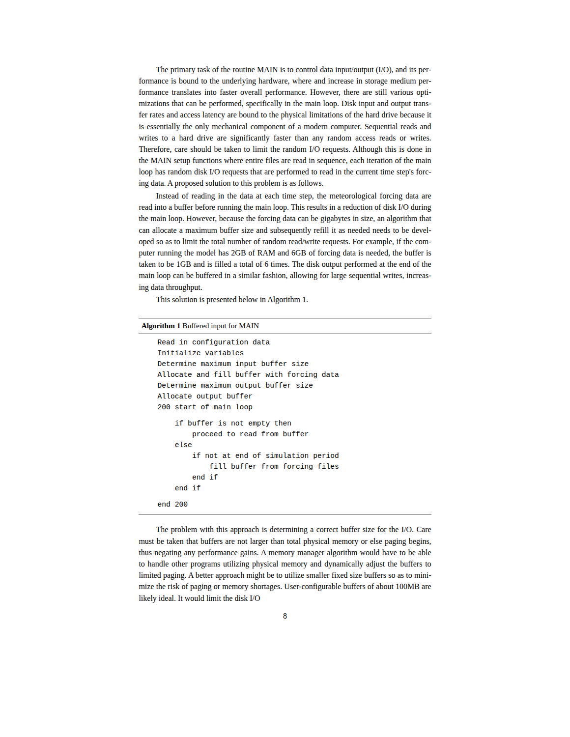The primary task of the routine MAIN is to control data input/output (I/O), and its performance is bound to the underlying hardware, where and increase in storage medium performance translates into faster overall performance. However, there are still various optimizations that can be performed, specifically in the main loop. Disk input and output transfer rates and access latency are bound to the physical limitations of the hard drive because it is essentially the only mechanical component of a modern computer. Sequential reads and writes to a hard drive are significantly faster than any random access reads or writes. Therefore, care should be taken to limit the random I/O requests. Although this is done in the MAIN setup functions where entire files are read in sequence, each iteration of the main loop has random disk I/O requests that are performed to read in the current time step's forcing data. A proposed solution to this problem is as follows.
Instead of reading in the data at each time step, the meteorological forcing data are read into a buffer before running the main loop. This results in a reduction of disk I/O during the main loop. However, because the forcing data can be gigabytes in size, an algorithm that can allocate a maximum buffer size and subsequently refill it as needed needs to be developed so as to limit the total number of random read/write requests. For example, if the computer running the model has 2GB of RAM and 6GB of forcing data is needed, the buffer is taken to be 1GB and is filled a total of 6 times. The disk output performed at the end of the main loop can be buffered in a similar fashion, allowing for large sequential writes, increasing data throughput.
This solution is presented below in Algorithm 1.
Algorithm 1 Buffered input for MAIN
Read in configuration data
Initialize variables
Determine maximum input buffer size
Allocate and fill buffer with forcing data
Determine maximum output buffer size
Allocate output buffer
200 start of main loop
if buffer is not empty then
proceed to read from buffer
else
if not at end of simulation period
fill buffer from forcing files
end if
end if
end 200
The problem with this approach is determining a correct buffer size for the I/O. Care must be taken that buffers are not larger than total physical memory or else paging begins, thus negating any performance gains. A memory manager algorithm would have to be able to handle other programs utilizing physical memory and dynamically adjust the buffers to limited paging. A better approach might be to utilize smaller fixed size buffers so as to minimize the risk of paging or memory shortages. User-configurable buffers of about 100MB are likely ideal. It would limit the disk I/O
8